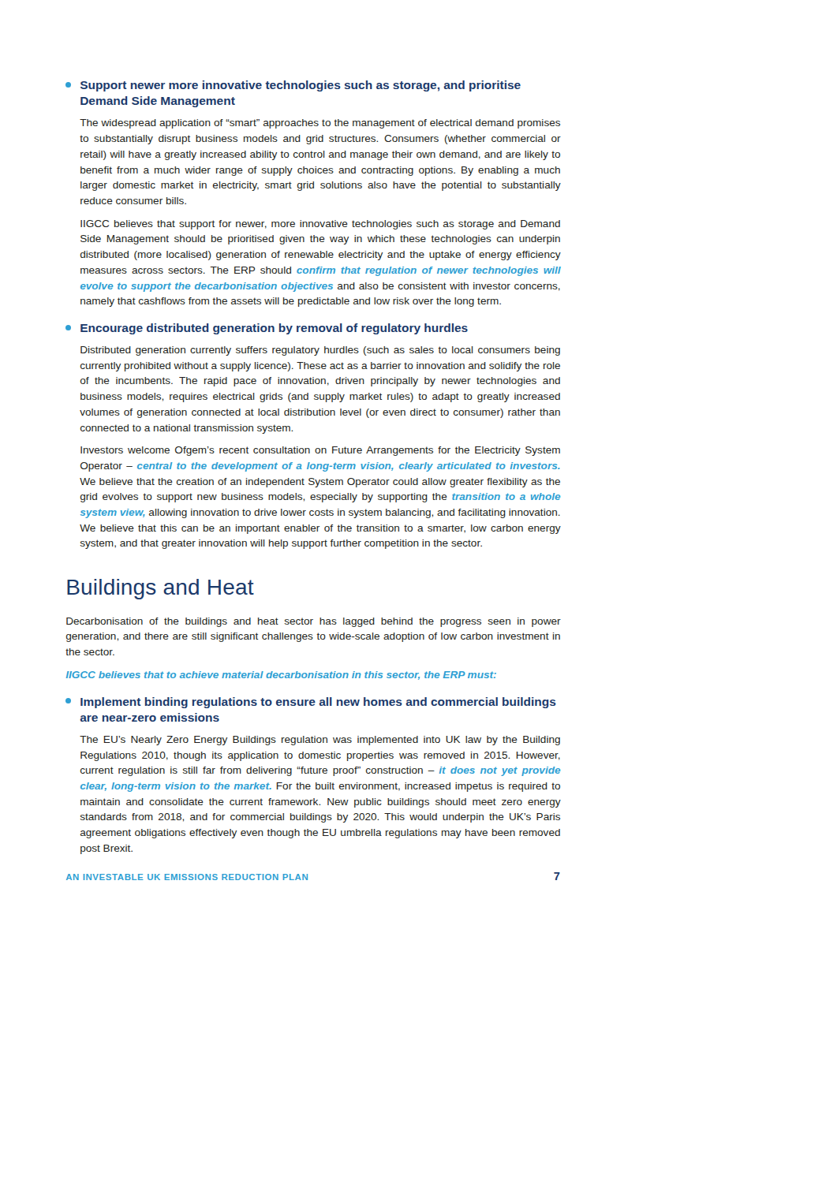Support newer more innovative technologies such as storage, and prioritise Demand Side Management
The widespread application of “smart” approaches to the management of electrical demand promises to substantially disrupt business models and grid structures. Consumers (whether commercial or retail) will have a greatly increased ability to control and manage their own demand, and are likely to benefit from a much wider range of supply choices and contracting options. By enabling a much larger domestic market in electricity, smart grid solutions also have the potential to substantially reduce consumer bills.
IIGCC believes that support for newer, more innovative technologies such as storage and Demand Side Management should be prioritised given the way in which these technologies can underpin distributed (more localised) generation of renewable electricity and the uptake of energy efficiency measures across sectors. The ERP should confirm that regulation of newer technologies will evolve to support the decarbonisation objectives and also be consistent with investor concerns, namely that cashflows from the assets will be predictable and low risk over the long term.
Encourage distributed generation by removal of regulatory hurdles
Distributed generation currently suffers regulatory hurdles (such as sales to local consumers being currently prohibited without a supply licence). These act as a barrier to innovation and solidify the role of the incumbents. The rapid pace of innovation, driven principally by newer technologies and business models, requires electrical grids (and supply market rules) to adapt to greatly increased volumes of generation connected at local distribution level (or even direct to consumer) rather than connected to a national transmission system.
Investors welcome Ofgem’s recent consultation on Future Arrangements for the Electricity System Operator – central to the development of a long-term vision, clearly articulated to investors. We believe that the creation of an independent System Operator could allow greater flexibility as the grid evolves to support new business models, especially by supporting the transition to a whole system view, allowing innovation to drive lower costs in system balancing, and facilitating innovation. We believe that this can be an important enabler of the transition to a smarter, low carbon energy system, and that greater innovation will help support further competition in the sector.
Buildings and Heat
Decarbonisation of the buildings and heat sector has lagged behind the progress seen in power generation, and there are still significant challenges to wide-scale adoption of low carbon investment in the sector.
IIGCC believes that to achieve material decarbonisation in this sector, the ERP must:
Implement binding regulations to ensure all new homes and commercial buildings are near-zero emissions
The EU’s Nearly Zero Energy Buildings regulation was implemented into UK law by the Building Regulations 2010, though its application to domestic properties was removed in 2015. However, current regulation is still far from delivering “future proof” construction – it does not yet provide clear, long-term vision to the market. For the built environment, increased impetus is required to maintain and consolidate the current framework. New public buildings should meet zero energy standards from 2018, and for commercial buildings by 2020. This would underpin the UK’s Paris agreement obligations effectively even though the EU umbrella regulations may have been removed post Brexit.
AN INVESTABLE UK EMISSIONS REDUCTION PLAN 7